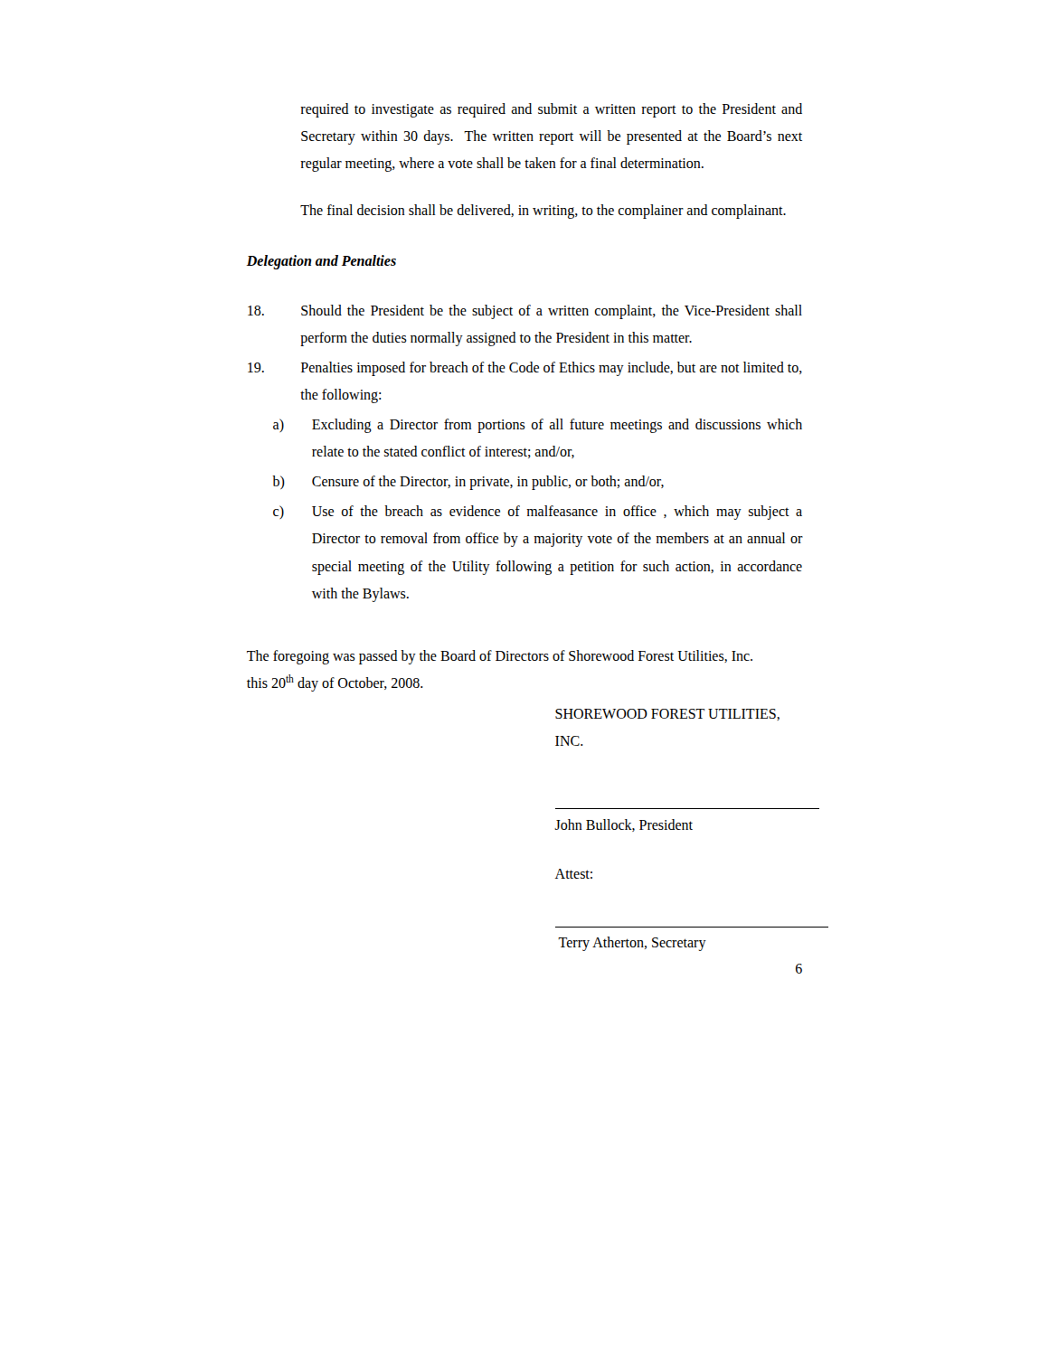required to investigate as required and submit a written report to the President and Secretary within 30 days. The written report will be presented at the Board’s next regular meeting, where a vote shall be taken for a final determination.
The final decision shall be delivered, in writing, to the complainer and complainant.
Delegation and Penalties
18.
Should the President be the subject of a written complaint, the Vice-President shall perform the duties normally assigned to the President in this matter.
19.
Penalties imposed for breach of the Code of Ethics may include, but are not limited to, the following:
a)
Excluding a Director from portions of all future meetings and discussions which relate to the stated conflict of interest; and/or,
b)
Censure of the Director, in private, in public, or both; and/or,
c)
Use of the breach as evidence of malfeasance in office , which may subject a Director to removal from office by a majority vote of the members at an annual or special meeting of the Utility following a petition for such action, in accordance with the Bylaws.
The foregoing was passed by the Board of Directors of Shorewood Forest Utilities, Inc.
this 20th day of October, 2008.
SHOREWOOD FOREST UTILITIES, INC.
John Bullock, President
Attest:
Terry Atherton, Secretary
6